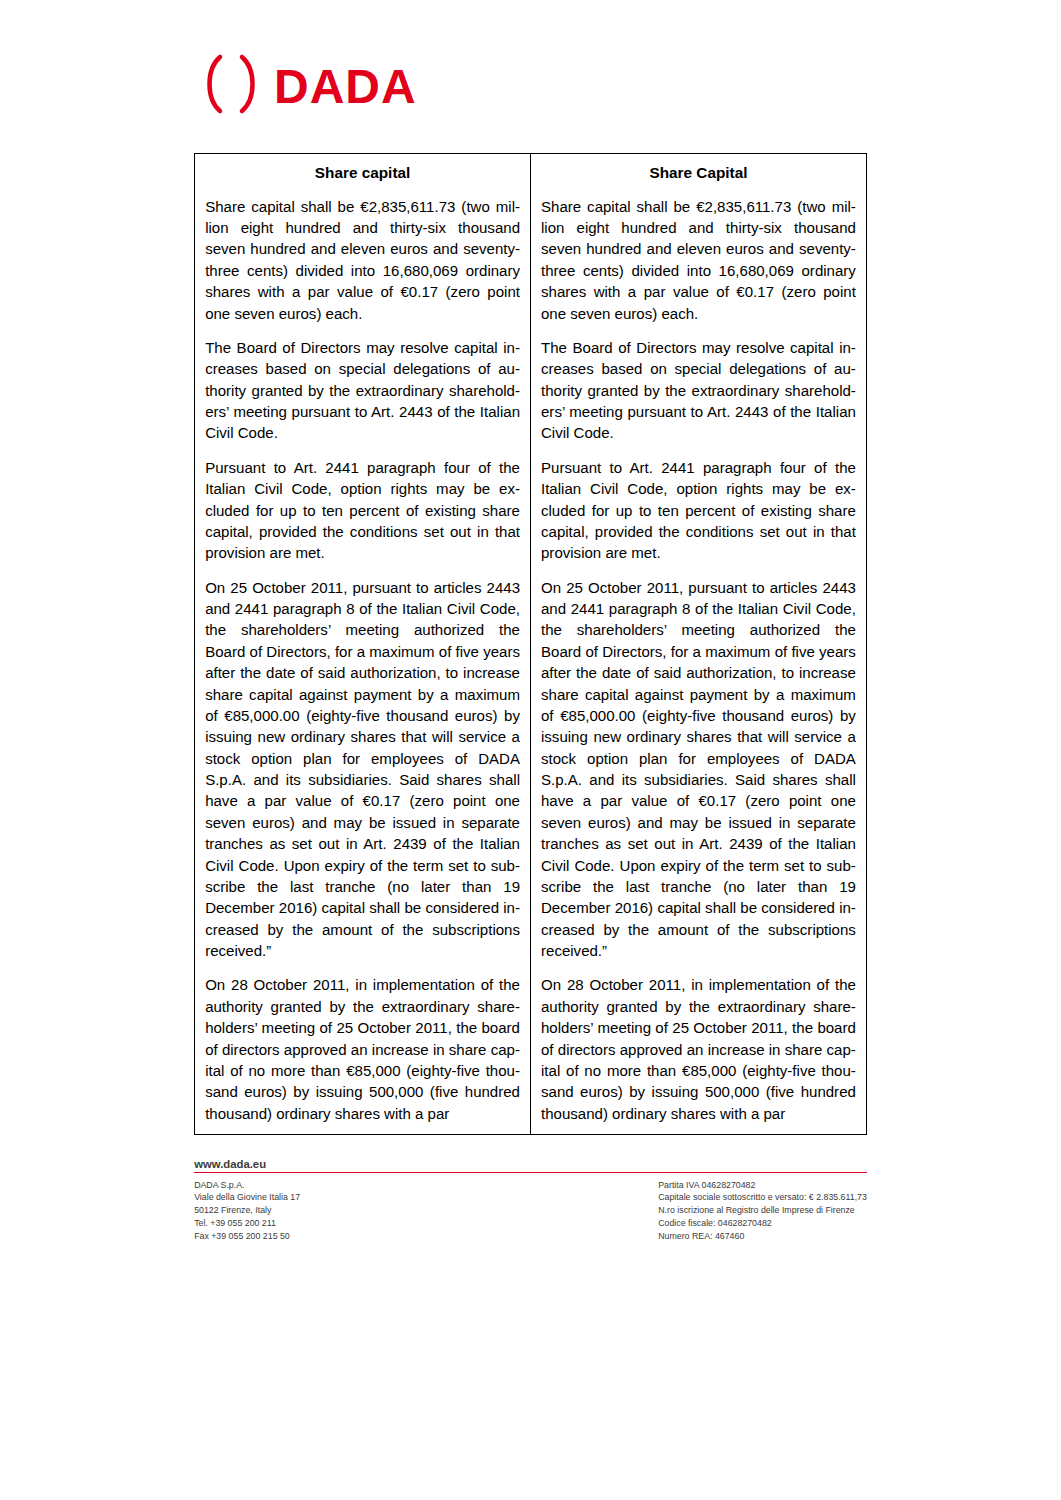DADA
| Share capital Share capital shall be €2,835,611.73 (two million eight hundred and thirty-six thousand seven hundred and eleven euros and seventy-three cents) divided into 16,680,069 ordinary shares with a par value of €0.17 (zero point one seven euros) each. The Board of Directors may resolve capital increases based on special delegations of authority granted by the extraordinary shareholders’ meeting pursuant to Art. 2443 of the Italian Civil Code. Pursuant to Art. 2441 paragraph four of the Italian Civil Code, option rights may be excluded for up to ten percent of existing share capital, provided the conditions set out in that provision are met. On 25 October 2011, pursuant to articles 2443 and 2441 paragraph 8 of the Italian Civil Code, the shareholders’ meeting authorized the Board of Directors, for a maximum of five years after the date of said authorization, to increase share capital against payment by a maximum of €85,000.00 (eighty-five thousand euros) by issuing new ordinary shares that will service a stock option plan for employees of DADA S.p.A. and its subsidiaries. Said shares shall have a par value of €0.17 (zero point one seven euros) and may be issued in separate tranches as set out in Art. 2439 of the Italian Civil Code. Upon expiry of the term set to subscribe the last tranche (no later than 19 December 2016) capital shall be considered increased by the amount of the subscriptions received.” On 28 October 2011, in implementation of the authority granted by the extraordinary shareholders’ meeting of 25 October 2011, the board of directors approved an increase in share capital of no more than €85,000 (eighty-five thousand euros) by issuing 500,000 (five hundred thousand) ordinary shares with a par | Share Capital Share capital shall be €2,835,611.73 (two million eight hundred and thirty-six thousand seven hundred and eleven euros and seventy-three cents) divided into 16,680,069 ordinary shares with a par value of €0.17 (zero point one seven euros) each. The Board of Directors may resolve capital increases based on special delegations of authority granted by the extraordinary shareholders’ meeting pursuant to Art. 2443 of the Italian Civil Code. Pursuant to Art. 2441 paragraph four of the Italian Civil Code, option rights may be excluded for up to ten percent of existing share capital, provided the conditions set out in that provision are met. On 25 October 2011, pursuant to articles 2443 and 2441 paragraph 8 of the Italian Civil Code, the shareholders’ meeting authorized the Board of Directors, for a maximum of five years after the date of said authorization, to increase share capital against payment by a maximum of €85,000.00 (eighty-five thousand euros) by issuing new ordinary shares that will service a stock option plan for employees of DADA S.p.A. and its subsidiaries. Said shares shall have a par value of €0.17 (zero point one seven euros) and may be issued in separate tranches as set out in Art. 2439 of the Italian Civil Code. Upon expiry of the term set to subscribe the last tranche (no later than 19 December 2016) capital shall be considered increased by the amount of the subscriptions received.” On 28 October 2011, in implementation of the authority granted by the extraordinary shareholders’ meeting of 25 October 2011, the board of directors approved an increase in share capital of no more than €85,000 (eighty-five thousand euros) by issuing 500,000 (five hundred thousand) ordinary shares with a par |
www.dada.eu
DADA S.p.A.
Viale della Giovine Italia 17
50122 Firenze, Italy
Tel. +39 055 200 211
Fax +39 055 200 215 50
Partita IVA 04628270482
Capitale sociale sottoscritto e versato: € 2.835.611,73
N.ro iscrizione al Registro delle Imprese di Firenze
Codice fiscale: 04628270482
Numero REA: 467460